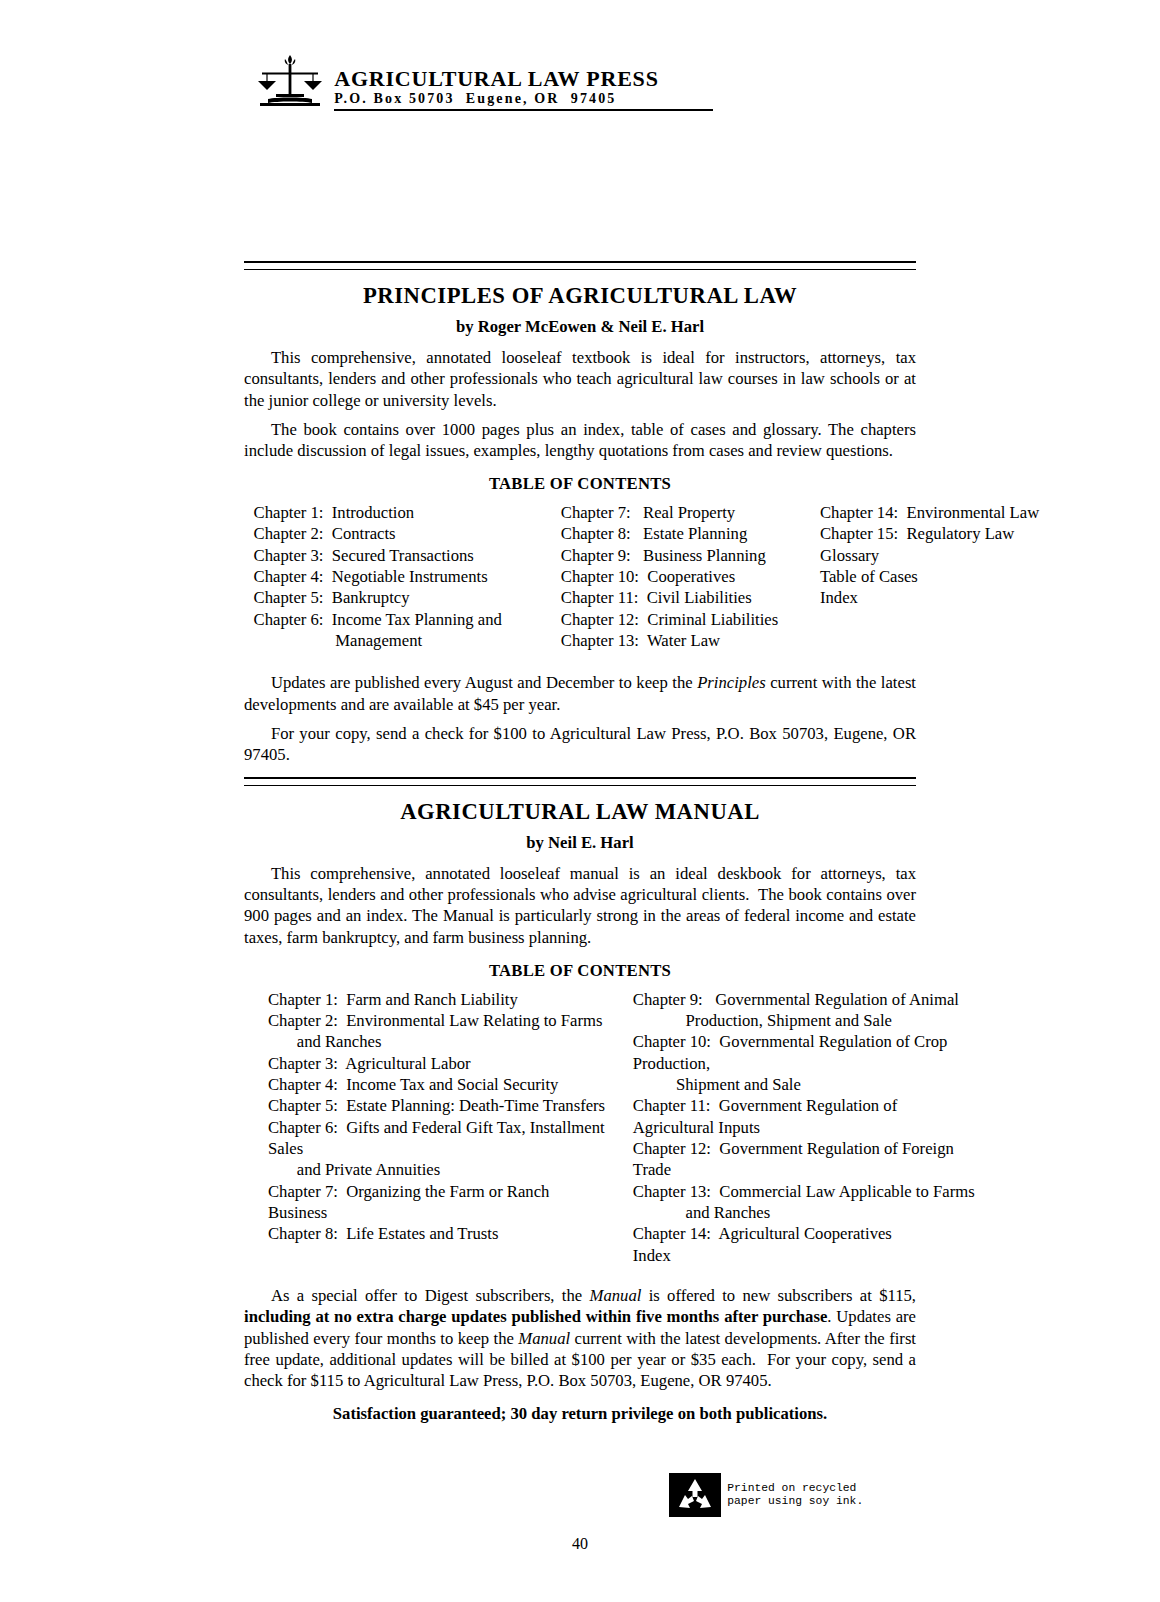AGRICULTURAL LAW PRESS
P.O. Box 50703 Eugene, OR 97405
PRINCIPLES OF AGRICULTURAL LAW
by Roger McEowen & Neil E. Harl
This comprehensive, annotated looseleaf textbook is ideal for instructors, attorneys, tax consultants, lenders and other professionals who teach agricultural law courses in law schools or at the junior college or university levels.
The book contains over 1000 pages plus an index, table of cases and glossary. The chapters include discussion of legal issues, examples, lengthy quotations from cases and review questions.
TABLE OF CONTENTS
Chapter 1: Introduction
Chapter 2: Contracts
Chapter 3: Secured Transactions
Chapter 4: Negotiable Instruments
Chapter 5: Bankruptcy
Chapter 6: Income Tax Planning and
Management
Chapter 7: Real Property
Chapter 8: Estate Planning
Chapter 9: Business Planning
Chapter 10: Cooperatives
Chapter 11: Civil Liabilities
Chapter 12: Criminal Liabilities
Chapter 13: Water Law
Chapter 14: Environmental Law
Chapter 15: Regulatory Law
Glossary
Table of Cases
Index
Updates are published every August and December to keep the Principles current with the latest developments and are available at $45 per year.
For your copy, send a check for $100 to Agricultural Law Press, P.O. Box 50703, Eugene, OR 97405.
AGRICULTURAL LAW MANUAL
by Neil E. Harl
This comprehensive, annotated looseleaf manual is an ideal deskbook for attorneys, tax consultants, lenders and other professionals who advise agricultural clients. The book contains over 900 pages and an index. The Manual is particularly strong in the areas of federal income and estate taxes, farm bankruptcy, and farm business planning.
TABLE OF CONTENTS
Chapter 1: Farm and Ranch Liability
Chapter 2: Environmental Law Relating to Farms
and Ranches
Chapter 3: Agricultural Labor
Chapter 4: Income Tax and Social Security
Chapter 5: Estate Planning: Death-Time Transfers
Chapter 6: Gifts and Federal Gift Tax, Installment Sales
and Private Annuities
Chapter 7: Organizing the Farm or Ranch Business
Chapter 8: Life Estates and Trusts
Chapter 9: Governmental Regulation of Animal
Production, Shipment and Sale
Chapter 10: Governmental Regulation of Crop Production,
Shipment and Sale
Chapter 11: Government Regulation of Agricultural Inputs
Chapter 12: Government Regulation of Foreign Trade
Chapter 13: Commercial Law Applicable to Farms
and Ranches
Chapter 14: Agricultural Cooperatives
Index
As a special offer to Digest subscribers, the Manual is offered to new subscribers at $115, including at no extra charge updates published within five months after purchase. Updates are published every four months to keep the Manual current with the latest developments. After the first free update, additional updates will be billed at $100 per year or $35 each. For your copy, send a check for $115 to Agricultural Law Press, P.O. Box 50703, Eugene, OR 97405.
Satisfaction guaranteed; 30 day return privilege on both publications.
Printed on recycled
paper using soy ink.
40